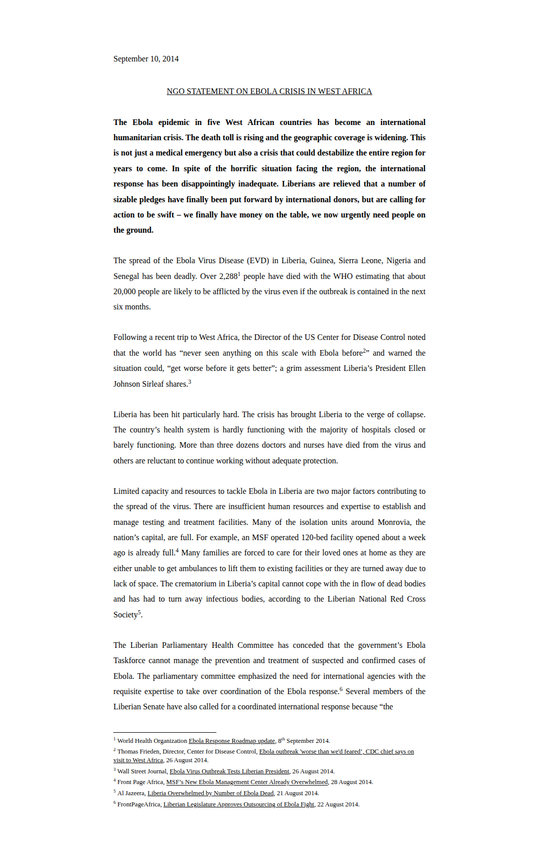September 10, 2014
NGO STATEMENT ON EBOLA CRISIS IN WEST AFRICA
The Ebola epidemic in five West African countries has become an international humanitarian crisis. The death toll is rising and the geographic coverage is widening. This is not just a medical emergency but also a crisis that could destabilize the entire region for years to come. In spite of the horrific situation facing the region, the international response has been disappointingly inadequate. Liberians are relieved that a number of sizable pledges have finally been put forward by international donors, but are calling for action to be swift – we finally have money on the table, we now urgently need people on the ground.
The spread of the Ebola Virus Disease (EVD) in Liberia, Guinea, Sierra Leone, Nigeria and Senegal has been deadly. Over 2,2881 people have died with the WHO estimating that about 20,000 people are likely to be afflicted by the virus even if the outbreak is contained in the next six months.
Following a recent trip to West Africa, the Director of the US Center for Disease Control noted that the world has “never seen anything on this scale with Ebola before2” and warned the situation could, “get worse before it gets better”; a grim assessment Liberia’s President Ellen Johnson Sirleaf shares.3
Liberia has been hit particularly hard. The crisis has brought Liberia to the verge of collapse. The country’s health system is hardly functioning with the majority of hospitals closed or barely functioning. More than three dozens doctors and nurses have died from the virus and others are reluctant to continue working without adequate protection.
Limited capacity and resources to tackle Ebola in Liberia are two major factors contributing to the spread of the virus. There are insufficient human resources and expertise to establish and manage testing and treatment facilities. Many of the isolation units around Monrovia, the nation’s capital, are full. For example, an MSF operated 120-bed facility opened about a week ago is already full.4 Many families are forced to care for their loved ones at home as they are either unable to get ambulances to lift them to existing facilities or they are turned away due to lack of space. The crematorium in Liberia’s capital cannot cope with the in flow of dead bodies and has had to turn away infectious bodies, according to the Liberian National Red Cross Society5.
The Liberian Parliamentary Health Committee has conceded that the government’s Ebola Taskforce cannot manage the prevention and treatment of suspected and confirmed cases of Ebola. The parliamentary committee emphasized the need for international agencies with the requisite expertise to take over coordination of the Ebola response.6 Several members of the Liberian Senate have also called for a coordinated international response because “the
World Health Organization Ebola Response Roadmap update, 8th September 2014.
Thomas Frieden, Director, Center for Disease Control, Ebola outbreak 'worse than we'd feared’, CDC chief says on visit to West Africa, 26 August 2014.
Wall Street Journal, Ebola Virus Outbreak Tests Liberian President, 26 August 2014.
Front Page Africa, MSF’s New Ebola Management Center Already Overwhelmed, 28 August 2014.
Al Jazeera, Liberia Overwhelmed by Number of Ebola Dead, 21 August 2014.
FrontPageAfrica, Liberian Legislature Approves Outsourcing of Ebola Fight, 22 August 2014.